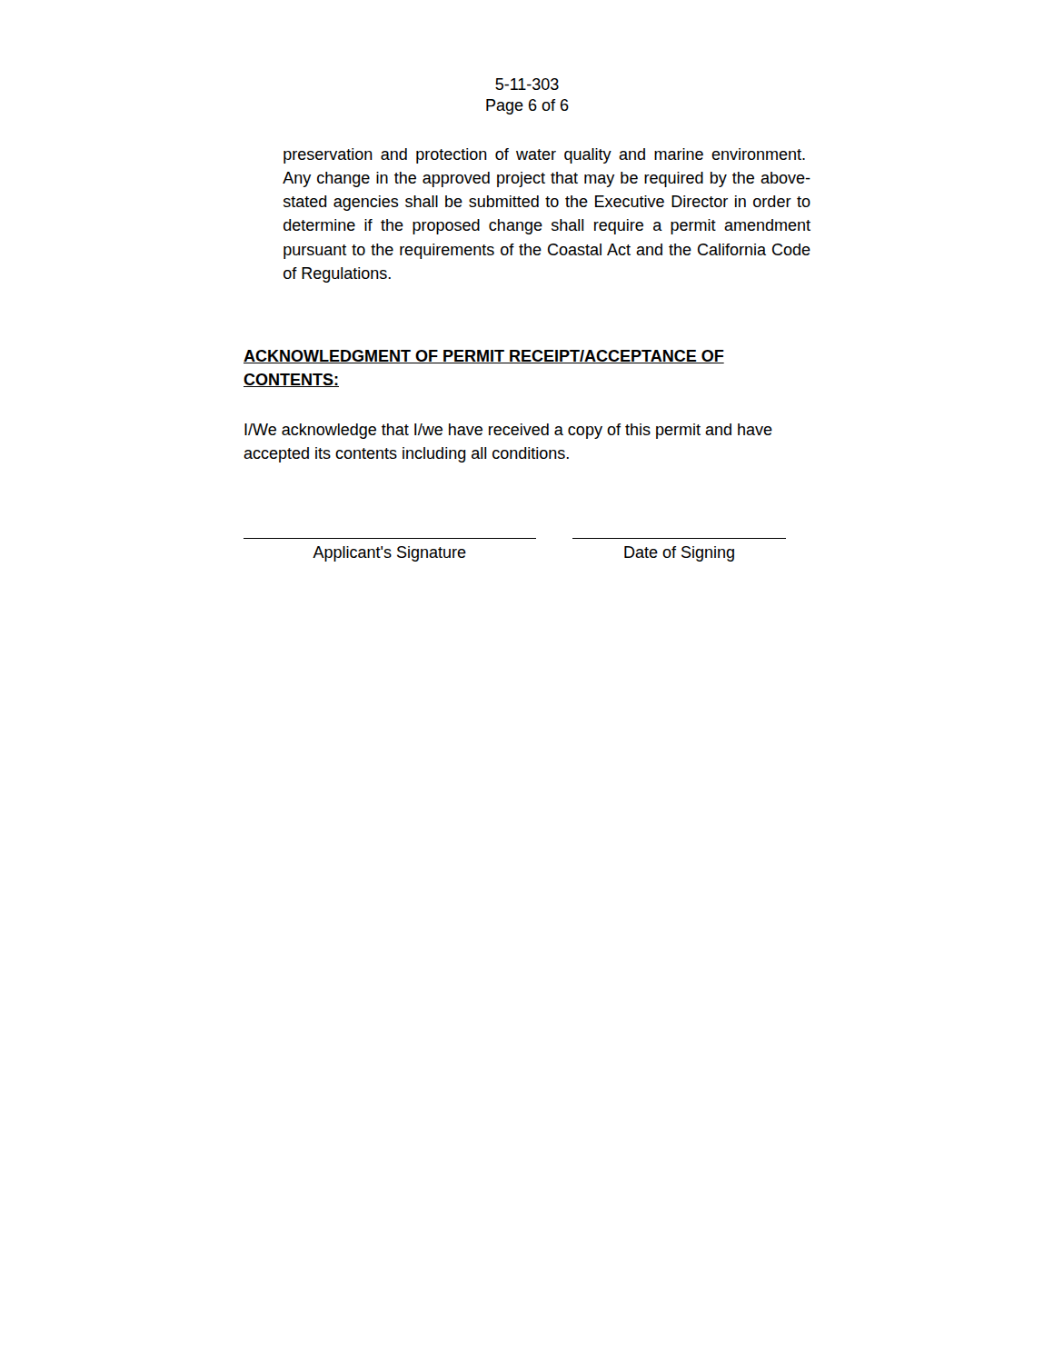5-11-303
Page 6 of 6
preservation and protection of water quality and marine environment. Any change in the approved project that may be required by the above-stated agencies shall be submitted to the Executive Director in order to determine if the proposed change shall require a permit amendment pursuant to the requirements of the Coastal Act and the California Code of Regulations.
ACKNOWLEDGMENT OF PERMIT RECEIPT/ACCEPTANCE OF CONTENTS:
I/We acknowledge that I/we have received a copy of this permit and have accepted its contents including all conditions.
Applicant's Signature
Date of Signing